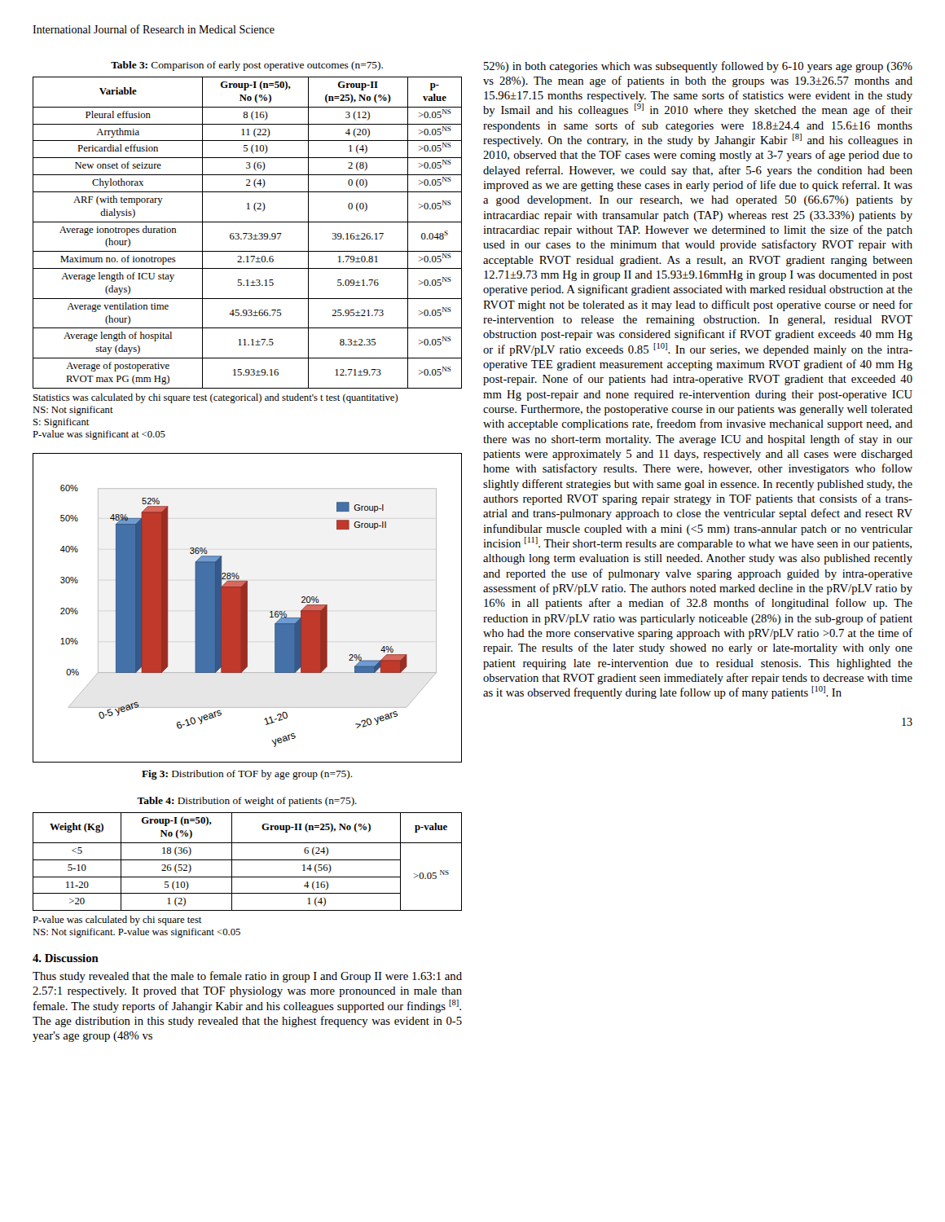International Journal of Research in Medical Science
Table 3: Comparison of early post operative outcomes (n=75).
| Variable | Group-I (n=50), No (%) | Group-II (n=25), No (%) | p- value |
| --- | --- | --- | --- |
| Pleural effusion | 8 (16) | 3 (12) | >0.05 NS |
| Arrythmia | 11 (22) | 4 (20) | >0.05 NS |
| Pericardial effusion | 5 (10) | 1 (4) | >0.05 NS |
| New onset of seizure | 3 (6) | 2 (8) | >0.05 NS |
| Chylothorax | 2 (4) | 0 (0) | >0.05 NS |
| ARF (with temporary dialysis) | 1 (2) | 0 (0) | >0.05 NS |
| Average ionotropes duration (hour) | 63.73±39.97 | 39.16±26.17 | 0.048 S |
| Maximum no. of ionotropes | 2.17±0.6 | 1.79±0.81 | >0.05 NS |
| Average length of ICU stay (days) | 5.1±3.15 | 5.09±1.76 | >0.05 NS |
| Average ventilation time (hour) | 45.93±66.75 | 25.95±21.73 | >0.05 NS |
| Average length of hospital stay (days) | 11.1±7.5 | 8.3±2.35 | >0.05 NS |
| Average of postoperative RVOT max PG (mm Hg) | 15.93±9.16 | 12.71±9.73 | >0.05 NS |
Statistics was calculated by chi square test (categorical) and student's t test (quantitative)
NS: Not significant
S: Significant
P-value was significant at <0.05
0% 10% 20% 30% 40% 50% 60% Group-I Group-II 48% 52% 36% 28% 16% 20% 2% 4% 0-5 years 6-10 years 11-20 years >20 years
Fig 3: Distribution of TOF by age group (n=75).
Table 4: Distribution of weight of patients (n=75).
| Weight (Kg) | Group-I (n=50), No (%) | Group-II (n=25), No (%) | p-value |
| --- | --- | --- | --- |
| <5 | 18 (36) | 6 (24) | >0.05 NS |
| 5-10 | 26 (52) | 14 (56) |
| 11-20 | 5 (10) | 4 (16) |
| >20 | 1 (2) | 1 (4) |
P-value was calculated by chi square test
NS: Not significant. P-value was significant <0.05
4. Discussion
Thus study revealed that the male to female ratio in group I and Group II were 1.63:1 and 2.57:1 respectively. It proved that TOF physiology was more pronounced in male than female. The study reports of Jahangir Kabir and his colleagues supported our findings [8]. The age distribution in this study revealed that the highest frequency was evident in 0-5 year's age group (48% vs
52%) in both categories which was subsequently followed by 6-10 years age group (36% vs 28%). The mean age of patients in both the groups was 19.3±26.57 months and 15.96±17.15 months respectively. The same sorts of statistics were evident in the study by Ismail and his colleagues [9] in 2010 where they sketched the mean age of their respondents in same sorts of sub categories were 18.8±24.4 and 15.6±16 months respectively. On the contrary, in the study by Jahangir Kabir [8] and his colleagues in 2010, observed that the TOF cases were coming mostly at 3-7 years of age period due to delayed referral. However, we could say that, after 5-6 years the condition had been improved as we are getting these cases in early period of life due to quick referral. It was a good development. In our research, we had operated 50 (66.67%) patients by intracardiac repair with transamular patch (TAP) whereas rest 25 (33.33%) patients by intracardiac repair without TAP. However we determined to limit the size of the patch used in our cases to the minimum that would provide satisfactory RVOT repair with acceptable RVOT residual gradient. As a result, an RVOT gradient ranging between 12.71±9.73 mm Hg in group II and 15.93±9.16mmHg in group I was documented in post operative period. A significant gradient associated with marked residual obstruction at the RVOT might not be tolerated as it may lead to difficult post operative course or need for re-intervention to release the remaining obstruction. In general, residual RVOT obstruction post-repair was considered significant if RVOT gradient exceeds 40 mm Hg or if pRV/pLV ratio exceeds 0.85 [10]. In our series, we depended mainly on the intra-operative TEE gradient measurement accepting maximum RVOT gradient of 40 mm Hg post-repair. None of our patients had intra-operative RVOT gradient that exceeded 40 mm Hg post-repair and none required re-intervention during their post-operative ICU course. Furthermore, the postoperative course in our patients was generally well tolerated with acceptable complications rate, freedom from invasive mechanical support need, and there was no short-term mortality. The average ICU and hospital length of stay in our patients were approximately 5 and 11 days, respectively and all cases were discharged home with satisfactory results. There were, however, other investigators who follow slightly different strategies but with same goal in essence. In recently published study, the authors reported RVOT sparing repair strategy in TOF patients that consists of a trans-atrial and trans-pulmonary approach to close the ventricular septal defect and resect RV infundibular muscle coupled with a mini (<5 mm) trans-annular patch or no ventricular incision [11]. Their short-term results are comparable to what we have seen in our patients, although long term evaluation is still needed. Another study was also published recently and reported the use of pulmonary valve sparing approach guided by intra-operative assessment of pRV/pLV ratio. The authors noted marked decline in the pRV/pLV ratio by 16% in all patients after a median of 32.8 months of longitudinal follow up. The reduction in pRV/pLV ratio was particularly noticeable (28%) in the sub-group of patient who had the more conservative sparing approach with pRV/pLV ratio >0.7 at the time of repair. The results of the later study showed no early or late-mortality with only one patient requiring late re-intervention due to residual stenosis. This highlighted the observation that RVOT gradient seen immediately after repair tends to decrease with time as it was observed frequently during late follow up of many patients [10]. In
13